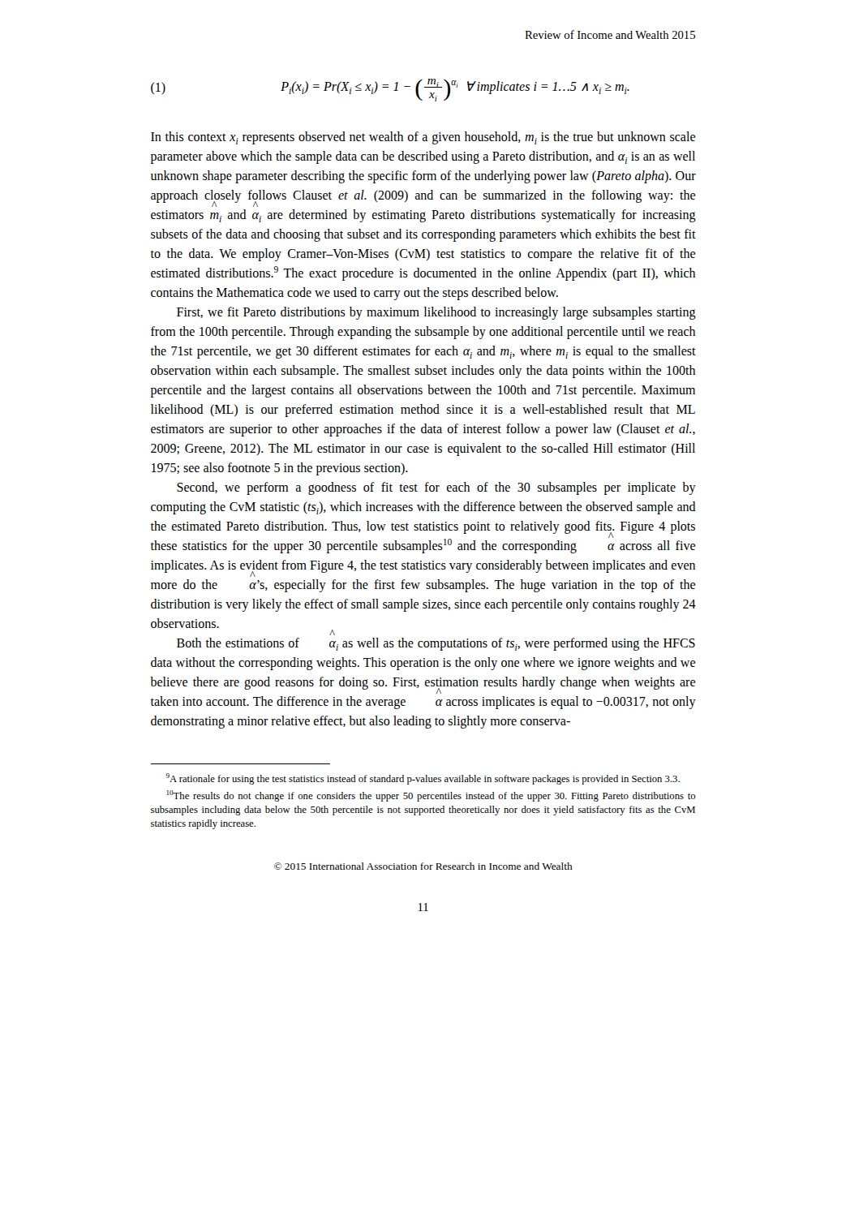Review of Income and Wealth 2015
(1) Pi(xi) = Pr(Xi ≤ xi) = 1 − (mi xi)αi ∀ implicates i = 1…5 ∧ xi ≥ mi.
In this context xi represents observed net wealth of a given household, mi is the true but unknown scale parameter above which the sample data can be described using a Pareto distribution, and αi is an as well unknown shape parameter describing the specific form of the underlying power law (Pareto alpha). Our approach closely follows Clauset et al. (2009) and can be summarized in the following way: the estimators mi and αi are determined by estimating Pareto distributions systematically for increasing subsets of the data and choosing that subset and its corresponding parameters which exhibits the best fit to the data. We employ Cramer–Von-Mises (CvM) test statistics to compare the relative fit of the estimated distributions.9 The exact procedure is documented in the online Appendix (part II), which contains the Mathematica code we used to carry out the steps described below.
First, we fit Pareto distributions by maximum likelihood to increasingly large subsamples starting from the 100th percentile. Through expanding the subsample by one additional percentile until we reach the 71st percentile, we get 30 different estimates for each αi and mi, where mi is equal to the smallest observation within each subsample. The smallest subset includes only the data points within the 100th percentile and the largest contains all observations between the 100th and 71st percentile. Maximum likelihood (ML) is our preferred estimation method since it is a well-established result that ML estimators are superior to other approaches if the data of interest follow a power law (Clauset et al., 2009; Greene, 2012). The ML estimator in our case is equivalent to the so-called Hill estimator (Hill 1975; see also footnote 5 in the previous section).
Second, we perform a goodness of fit test for each of the 30 subsamples per implicate by computing the CvM statistic (tsi), which increases with the difference between the observed sample and the estimated Pareto distribution. Thus, low test statistics point to relatively good fits. Figure 4 plots these statistics for the upper 30 percentile subsamples10 and the corresponding α across all five implicates. As is evident from Figure 4, the test statistics vary considerably between implicates and even more do the α’s, especially for the first few subsamples. The huge variation in the top of the distribution is very likely the effect of small sample sizes, since each percentile only contains roughly 24 observations.
Both the estimations of αi as well as the computations of tsi, were performed using the HFCS data without the corresponding weights. This operation is the only one where we ignore weights and we believe there are good reasons for doing so. First, estimation results hardly change when weights are taken into account. The difference in the average α across implicates is equal to −0.00317, not only demonstrating a minor relative effect, but also leading to slightly more conserva-
9A rationale for using the test statistics instead of standard p-values available in software packages is provided in Section 3.3.
10The results do not change if one considers the upper 50 percentiles instead of the upper 30. Fitting Pareto distributions to subsamples including data below the 50th percentile is not supported theoretically nor does it yield satisfactory fits as the CvM statistics rapidly increase.
© 2015 International Association for Research in Income and Wealth
11